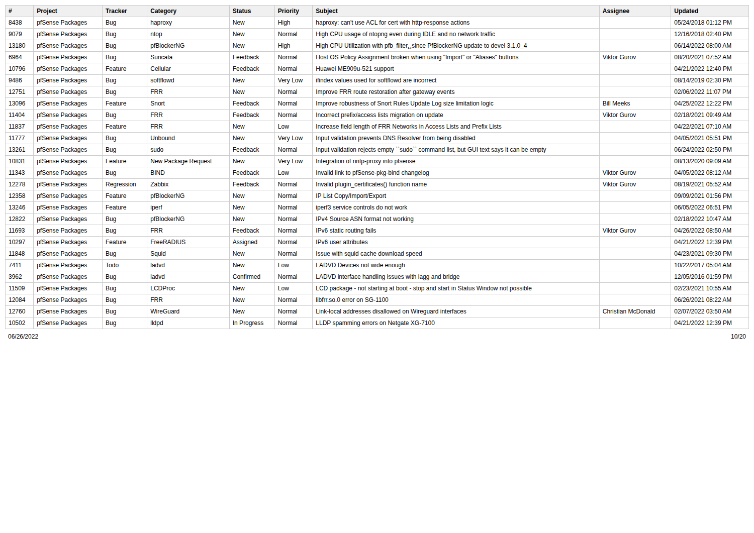| # | Project | Tracker | Category | Status | Priority | Subject | Assignee | Updated |
| --- | --- | --- | --- | --- | --- | --- | --- | --- |
| 8438 | pfSense Packages | Bug | haproxy | New | High | haproxy: can't use ACL for cert with http-response actions | | 05/24/2018 01:12 PM |
| 9079 | pfSense Packages | Bug | ntop | New | Normal | High CPU usage of ntopng even during IDLE and no network traffic | | 12/16/2018 02:40 PM |
| 13180 | pfSense Packages | Bug | pfBlockerNG | New | High | High CPU Utilization with pfb_filter␣since PfBlockerNG update to devel 3.1.0_4 | | 06/14/2022 08:00 AM |
| 6964 | pfSense Packages | Bug | Suricata | Feedback | Normal | Host OS Policy Assignment broken when using "Import" or "Aliases" buttons | Viktor Gurov | 08/20/2021 07:52 AM |
| 10796 | pfSense Packages | Feature | Cellular | Feedback | Normal | Huawei ME909u-521 support | | 04/21/2022 12:40 PM |
| 9486 | pfSense Packages | Bug | softflowd | New | Very Low | ifindex values used for softflowd are incorrect | | 08/14/2019 02:30 PM |
| 12751 | pfSense Packages | Bug | FRR | New | Normal | Improve FRR route restoration after gateway events | | 02/06/2022 11:07 PM |
| 13096 | pfSense Packages | Feature | Snort | Feedback | Normal | Improve robustness of Snort Rules Update Log size limitation logic | Bill Meeks | 04/25/2022 12:22 PM |
| 11404 | pfSense Packages | Bug | FRR | Feedback | Normal | Incorrect prefix/access lists migration on update | Viktor Gurov | 02/18/2021 09:49 AM |
| 11837 | pfSense Packages | Feature | FRR | New | Low | Increase field length of FRR Networks in Access Lists and Prefix Lists | | 04/22/2021 07:10 AM |
| 11777 | pfSense Packages | Bug | Unbound | New | Very Low | Input validation prevents DNS Resolver from being disabled | | 04/05/2021 05:51 PM |
| 13261 | pfSense Packages | Bug | sudo | Feedback | Normal | Input validation rejects empty ``sudo`` command list, but GUI text says it can be empty | | 06/24/2022 02:50 PM |
| 10831 | pfSense Packages | Feature | New Package Request | New | Very Low | Integration of nntp-proxy into pfsense | | 08/13/2020 09:09 AM |
| 11343 | pfSense Packages | Bug | BIND | Feedback | Low | Invalid link to pfSense-pkg-bind changelog | Viktor Gurov | 04/05/2022 08:12 AM |
| 12278 | pfSense Packages | Regression | Zabbix | Feedback | Normal | Invalid plugin_certificates() function name | Viktor Gurov | 08/19/2021 05:52 AM |
| 12358 | pfSense Packages | Feature | pfBlockerNG | New | Normal | IP List Copy/Import/Export | | 09/09/2021 01:56 PM |
| 13246 | pfSense Packages | Feature | iperf | New | Normal | iperf3 service controls do not work | | 06/05/2022 06:51 PM |
| 12822 | pfSense Packages | Bug | pfBlockerNG | New | Normal | IPv4 Source ASN format not working | | 02/18/2022 10:47 AM |
| 11693 | pfSense Packages | Bug | FRR | Feedback | Normal | IPv6 static routing fails | Viktor Gurov | 04/26/2022 08:50 AM |
| 10297 | pfSense Packages | Feature | FreeRADIUS | Assigned | Normal | IPv6 user attributes | | 04/21/2022 12:39 PM |
| 11848 | pfSense Packages | Bug | Squid | New | Normal | Issue with squid cache download speed | | 04/23/2021 09:30 PM |
| 7411 | pfSense Packages | Todo | ladvd | New | Low | LADVD Devices not wide enough | | 10/22/2017 05:04 AM |
| 3962 | pfSense Packages | Bug | ladvd | Confirmed | Normal | LADVD interface handling issues with lagg and bridge | | 12/05/2016 01:59 PM |
| 11509 | pfSense Packages | Bug | LCDProc | New | Low | LCD package - not starting at boot - stop and start in Status Window not possible | | 02/23/2021 10:55 AM |
| 12084 | pfSense Packages | Bug | FRR | New | Normal | libfrr.so.0 error on SG-1100 | | 06/26/2021 08:22 AM |
| 12760 | pfSense Packages | Bug | WireGuard | New | Normal | Link-local addresses disallowed on Wireguard interfaces | Christian McDonald | 02/07/2022 03:50 AM |
| 10502 | pfSense Packages | Bug | lldpd | In Progress | Normal | LLDP spamming errors on Netgate XG-7100 | | 04/21/2022 12:39 PM |
| 06/26/2022 | 10/20 |